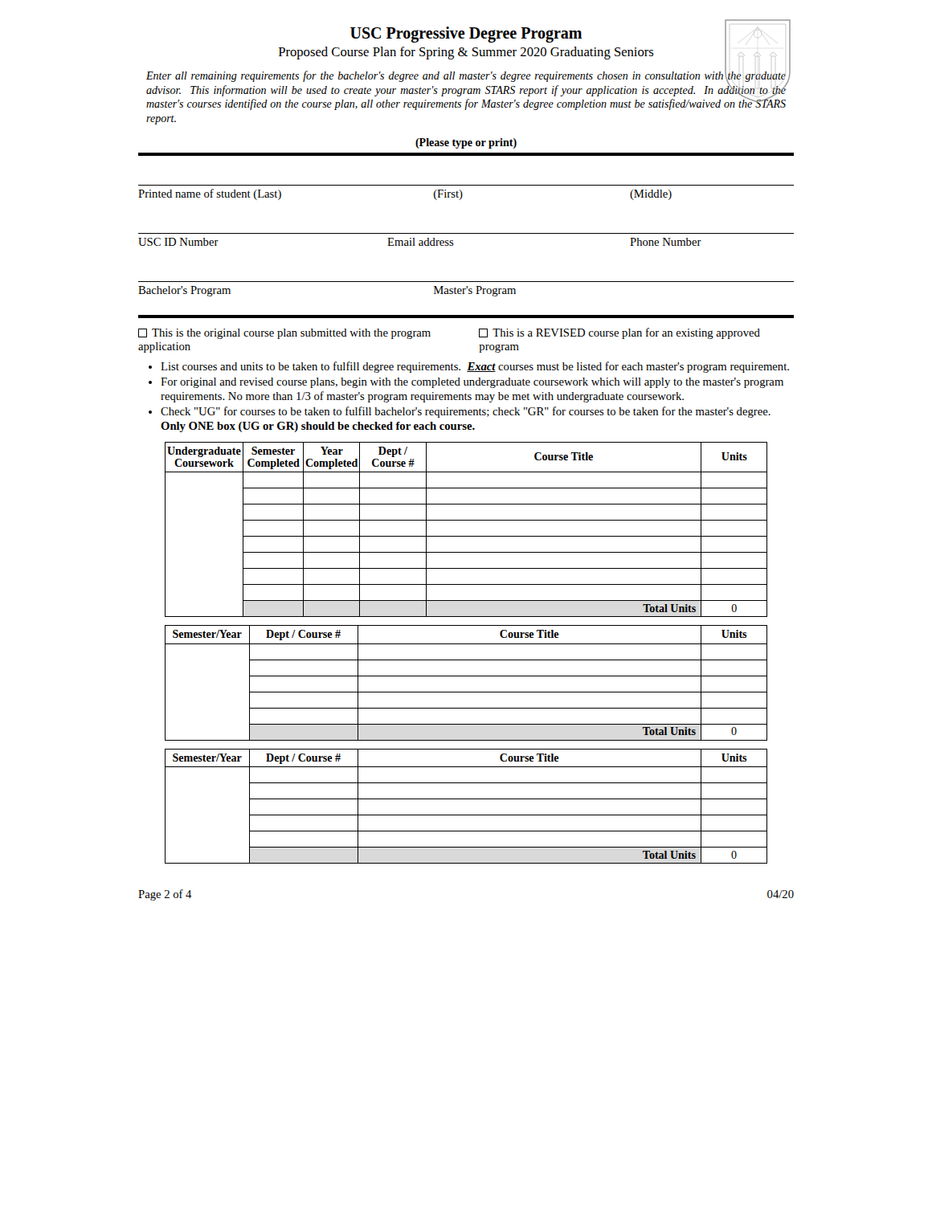USC Progressive Degree Program
Proposed Course Plan for Spring & Summer 2020 Graduating Seniors
Enter all remaining requirements for the bachelor's degree and all master's degree requirements chosen in consultation with the graduate advisor. This information will be used to create your master's program STARS report if your application is accepted. In addition to the master's courses identified on the course plan, all other requirements for Master's degree completion must be satisfied/waived on the STARS report.
(Please type or print)
Printed name of student (Last) (First) (Middle)
USC ID Number Email address Phone Number
Bachelor's Program Master's Program
This is the original course plan submitted with the program application
This is a REVISED course plan for an existing approved program
List courses and units to be taken to fulfill degree requirements. Exact courses must be listed for each master's program requirement.
For original and revised course plans, begin with the completed undergraduate coursework which will apply to the master's program requirements. No more than 1/3 of master's program requirements may be met with undergraduate coursework.
Check "UG" for courses to be taken to fulfill bachelor's requirements; check "GR" for courses to be taken for the master's degree.
Only ONE box (UG or GR) should be checked for each course.
| Undergraduate Coursework | Semester Completed | Year Completed | Dept / Course # | Course Title | Units |
| --- | --- | --- | --- | --- | --- |
| | | | Total Units | 0 |
| Semester/Year | Dept / Course # | Course Title | Units |
| --- | --- | --- | --- |
| | Total Units | 0 |
| Semester/Year | Dept / Course # | Course Title | Units |
| --- | --- | --- | --- |
| | Total Units | 0 |
Page 2 of 4 04/20